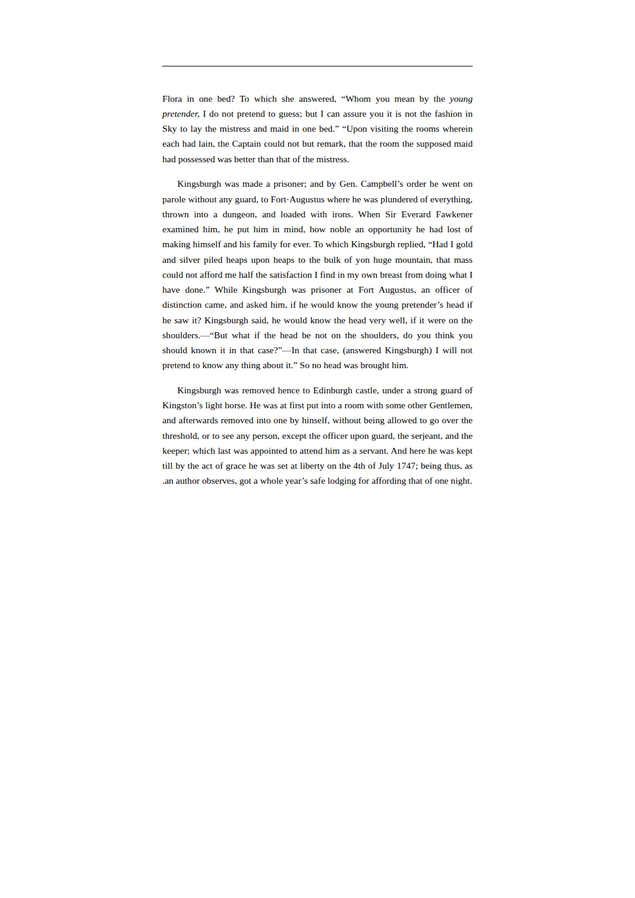Flora in one bed? To which she answered, “Whom you mean by the young pretender, I do not pretend to guess; but I can assure you it is not the fashion in Sky to lay the mistress and maid in one bed.” “Upon visiting the rooms wherein each had lain, the Captain could not but remark, that the room the supposed maid had possessed was better than that of the mistress.
Kingsburgh was made a prisoner; and by Gen. Campbell’s order he went on parole without any guard, to Fort·Augustus where he was plundered of everything, thrown into a dungeon, and loaded with irons. When Sir Everard Fawkener examined him, he put him in mind, how noble an opportunity he had lost of making himself and his family for ever. To which Kingsburgh replied, “Had I gold and silver piled heaps upon heaps to the bulk of yon huge mountain, that mass could not afford me half the satisfaction I find in my own breast from doing what I have done.” While Kingsburgh was prisoner at Fort Augustus, an officer of distinction came, and asked him, if he would know the young pretender’s head if he saw it? Kingsburgh said, he would know the head very well, if it were on the shoulders.—“But what if the head be not on the shoulders, do you think you should known it in that case?”—In that case, (answered Kingsburgh) I will not pretend to know any thing about it.” So no head was brought him.
Kingsburgh was removed hence to Edinburgh castle, under a strong guard of Kingston’s light horse. He was at first put into a room with some other Gentlemen, and afterwards removed into one by hinself, without being allowed to go over the threshold, or to see any person, except the officer upon guard, the serjeant, and the keeper; which last was appointed to attend him as a servant. And here he was kept till by the act of grace he was set at liberty on the 4th of July 1747; being thus, as .an author observes, got a whole year’s safe lodging for affording that of one night.